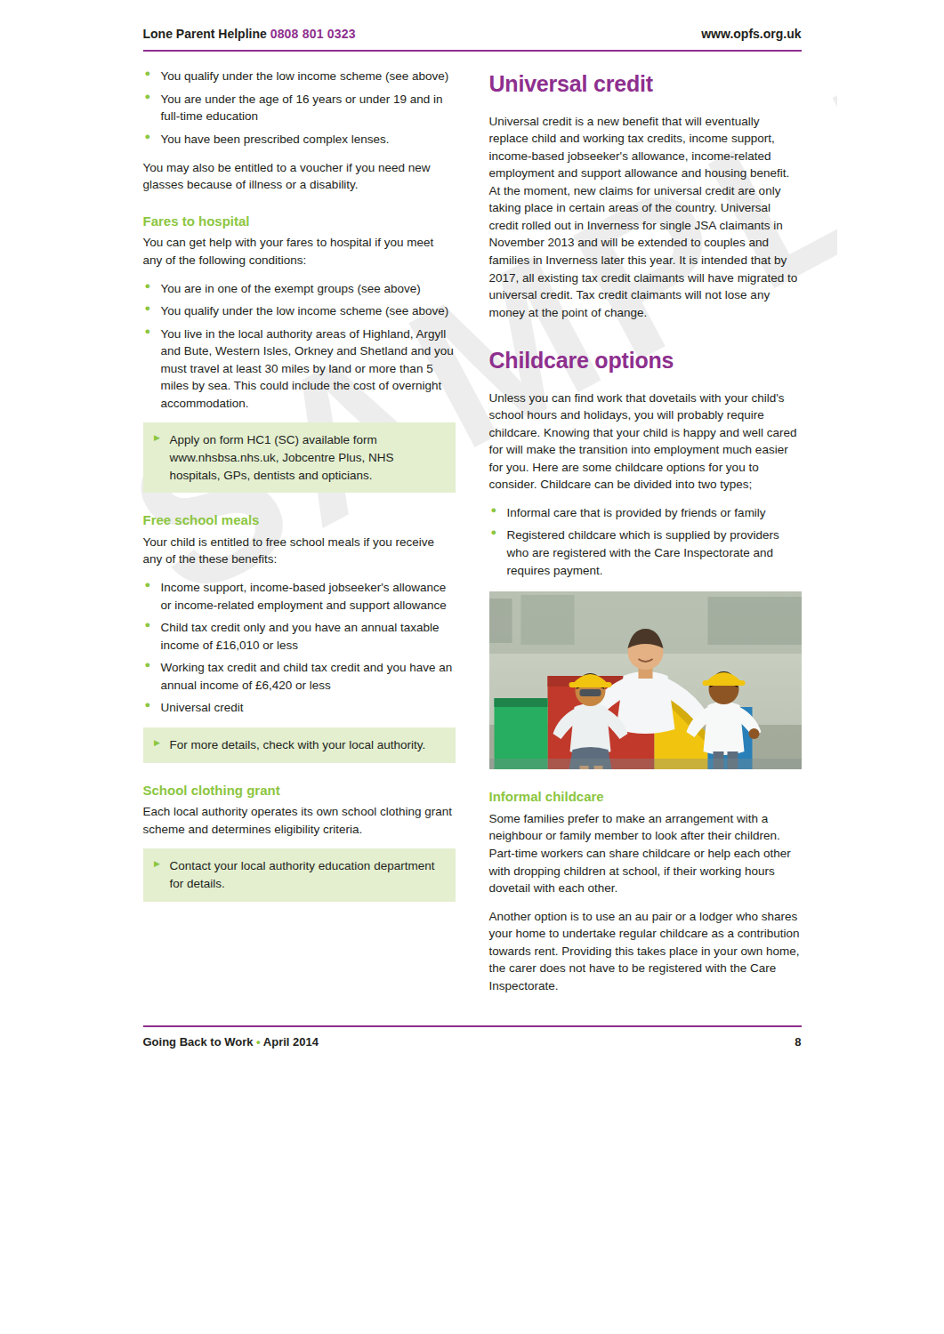Lone Parent Helpline 0808 801 0323
www.opfs.org.uk
SAMPLE
You qualify under the low income scheme (see above)
You are under the age of 16 years or under 19 and in full-time education
You have been prescribed complex lenses.
You may also be entitled to a voucher if you need new glasses because of illness or a disability.
Fares to hospital
You can get help with your fares to hospital if you meet any of the following conditions:
You are in one of the exempt groups (see above)
You qualify under the low income scheme (see above)
You live in the local authority areas of Highland, Argyll and Bute, Western Isles, Orkney and Shetland and you must travel at least 30 miles by land or more than 5 miles by sea. This could include the cost of overnight accommodation.
Apply on form HC1 (SC) available form www.nhsbsa.nhs.uk, Jobcentre Plus, NHS hospitals, GPs, dentists and opticians.
Free school meals
Your child is entitled to free school meals if you receive any of the these benefits:
Income support, income-based jobseeker's allowance or income-related employment and support allowance
Child tax credit only and you have an annual taxable income of £16,010 or less
Working tax credit and child tax credit and you have an annual income of £6,420 or less
Universal credit
For more details, check with your local authority.
School clothing grant
Each local authority operates its own school clothing grant scheme and determines eligibility criteria.
Contact your local authority education department for details.
Universal credit
Universal credit is a new benefit that will eventually replace child and working tax credits, income support, income-based jobseeker's allowance, income-related employment and support allowance and housing benefit. At the moment, new claims for universal credit are only taking place in certain areas of the country. Universal credit rolled out in Inverness for single JSA claimants in November 2013 and will be extended to couples and families in Inverness later this year. It is intended that by 2017, all existing tax credit claimants will have migrated to universal credit. Tax credit claimants will not lose any money at the point of change.
Childcare options
Unless you can find work that dovetails with your child's school hours and holidays, you will probably require childcare. Knowing that your child is happy and well cared for will make the transition into employment much easier for you. Here are some childcare options for you to consider. Childcare can be divided into two types;
Informal care that is provided by friends or family
Registered childcare which is supplied by providers who are registered with the Care Inspectorate and requires payment.
Informal childcare
Some families prefer to make an arrangement with a neighbour or family member to look after their children. Part-time workers can share childcare or help each other with dropping children at school, if their working hours dovetail with each other.
Another option is to use an au pair or a lodger who shares your home to undertake regular childcare as a contribution towards rent. Providing this takes place in your own home, the carer does not have to be registered with the Care Inspectorate.
Going Back to Work • April 2014
8